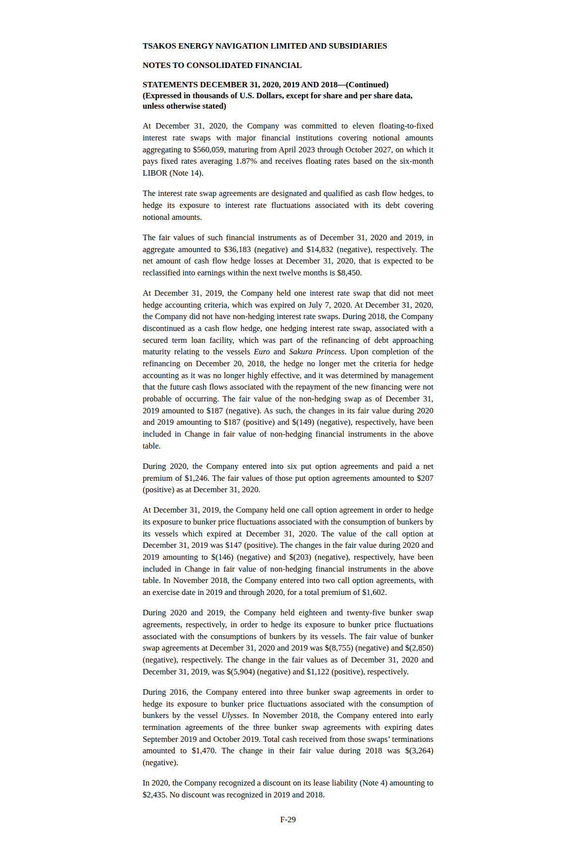TSAKOS ENERGY NAVIGATION LIMITED AND SUBSIDIARIES NOTES TO CONSOLIDATED FINANCIAL STATEMENTS DECEMBER 31, 2020, 2019 AND 2018—(Continued) (Expressed in thousands of U.S. Dollars, except for share and per share data, unless otherwise stated)
At December 31, 2020, the Company was committed to eleven floating-to-fixed interest rate swaps with major financial institutions covering notional amounts aggregating to $560,059, maturing from April 2023 through October 2027, on which it pays fixed rates averaging 1.87% and receives floating rates based on the six-month LIBOR (Note 14).
The interest rate swap agreements are designated and qualified as cash flow hedges, to hedge its exposure to interest rate fluctuations associated with its debt covering notional amounts.
The fair values of such financial instruments as of December 31, 2020 and 2019, in aggregate amounted to $36,183 (negative) and $14,832 (negative), respectively. The net amount of cash flow hedge losses at December 31, 2020, that is expected to be reclassified into earnings within the next twelve months is $8,450.
At December 31, 2019, the Company held one interest rate swap that did not meet hedge accounting criteria, which was expired on July 7, 2020. At December 31, 2020, the Company did not have non-hedging interest rate swaps. During 2018, the Company discontinued as a cash flow hedge, one hedging interest rate swap, associated with a secured term loan facility, which was part of the refinancing of debt approaching maturity relating to the vessels Euro and Sakura Princess. Upon completion of the refinancing on December 20, 2018, the hedge no longer met the criteria for hedge accounting as it was no longer highly effective, and it was determined by management that the future cash flows associated with the repayment of the new financing were not probable of occurring. The fair value of the non-hedging swap as of December 31, 2019 amounted to $187 (negative). As such, the changes in its fair value during 2020 and 2019 amounting to $187 (positive) and $(149) (negative), respectively, have been included in Change in fair value of non-hedging financial instruments in the above table.
During 2020, the Company entered into six put option agreements and paid a net premium of $1,246. The fair values of those put option agreements amounted to $207 (positive) as at December 31, 2020.
At December 31, 2019, the Company held one call option agreement in order to hedge its exposure to bunker price fluctuations associated with the consumption of bunkers by its vessels which expired at December 31, 2020. The value of the call option at December 31, 2019 was $147 (positive). The changes in the fair value during 2020 and 2019 amounting to $(146) (negative) and $(203) (negative), respectively, have been included in Change in fair value of non-hedging financial instruments in the above table. In November 2018, the Company entered into two call option agreements, with an exercise date in 2019 and through 2020, for a total premium of $1,602.
During 2020 and 2019, the Company held eighteen and twenty-five bunker swap agreements, respectively, in order to hedge its exposure to bunker price fluctuations associated with the consumptions of bunkers by its vessels. The fair value of bunker swap agreements at December 31, 2020 and 2019 was $(8,755) (negative) and $(2,850) (negative), respectively. The change in the fair values as of December 31, 2020 and December 31, 2019, was $(5,904) (negative) and $1,122 (positive), respectively.
During 2016, the Company entered into three bunker swap agreements in order to hedge its exposure to bunker price fluctuations associated with the consumption of bunkers by the vessel Ulysses. In November 2018, the Company entered into early termination agreements of the three bunker swap agreements with expiring dates September 2019 and October 2019. Total cash received from those swaps’ terminations amounted to $1,470. The change in their fair value during 2018 was $(3,264) (negative).
In 2020, the Company recognized a discount on its lease liability (Note 4) amounting to $2,435. No discount was recognized in 2019 and 2018.
F-29